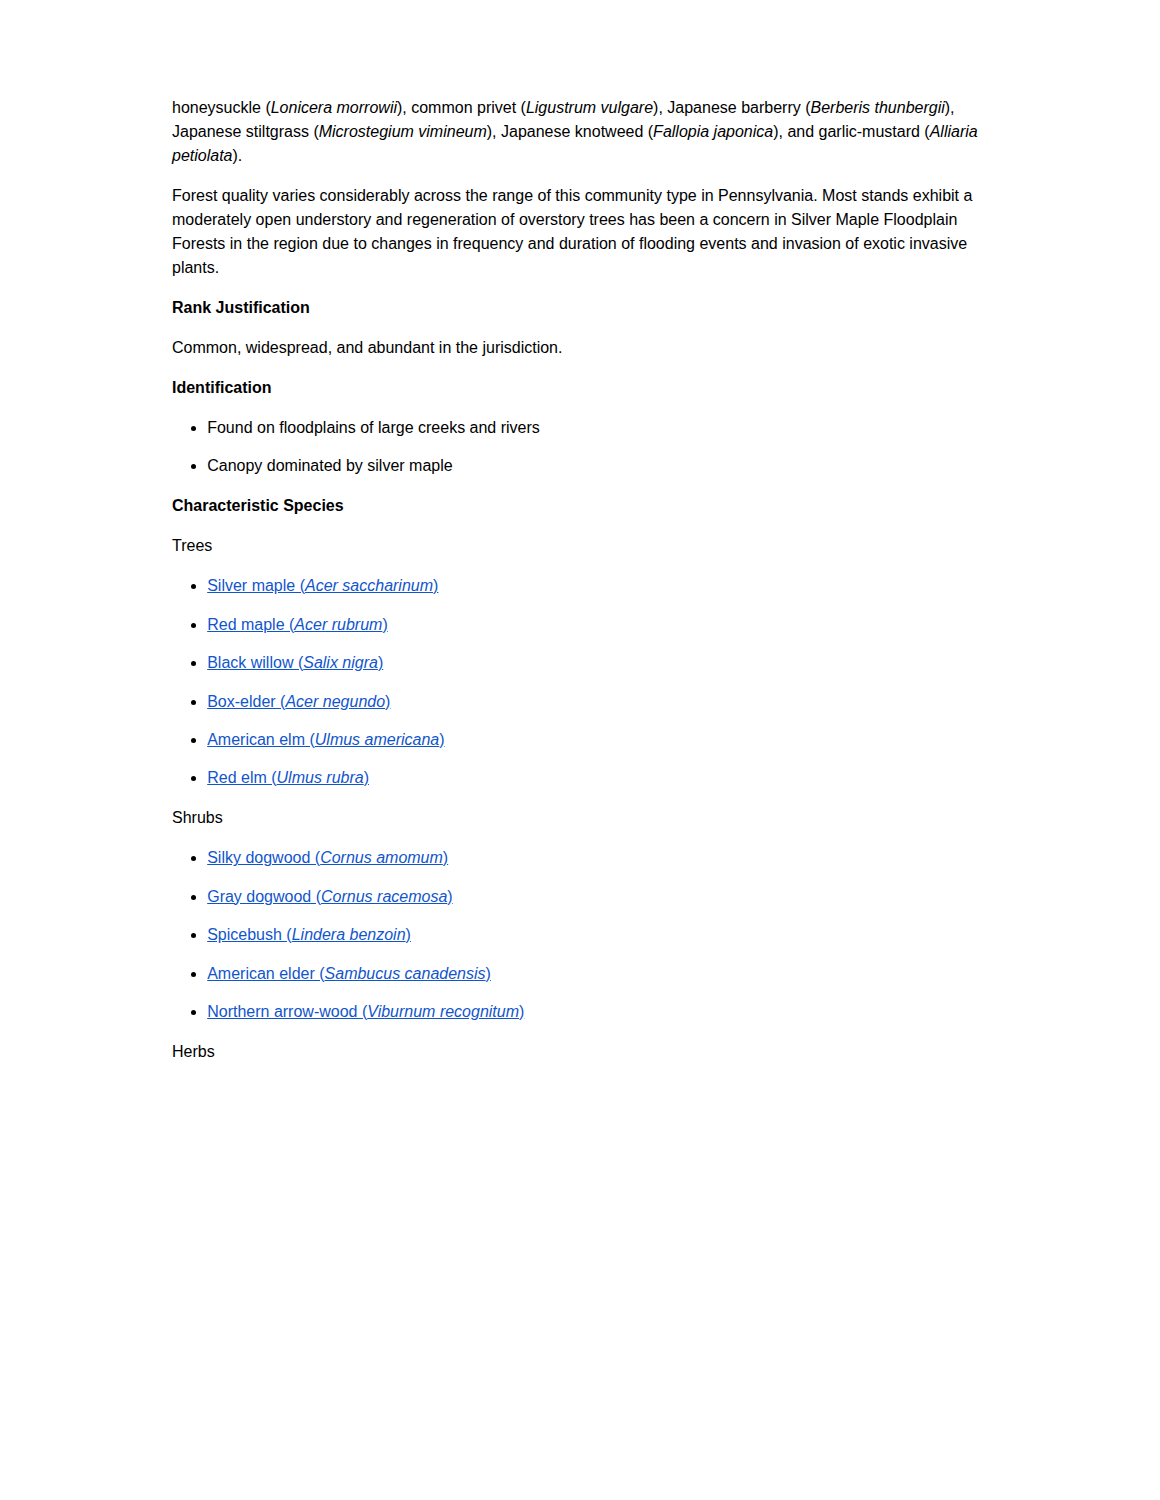honeysuckle (Lonicera morrowii), common privet (Ligustrum vulgare), Japanese barberry (Berberis thunbergii), Japanese stiltgrass (Microstegium vimineum), Japanese knotweed (Fallopia japonica), and garlic-mustard (Alliaria petiolata).
Forest quality varies considerably across the range of this community type in Pennsylvania. Most stands exhibit a moderately open understory and regeneration of overstory trees has been a concern in Silver Maple Floodplain Forests in the region due to changes in frequency and duration of flooding events and invasion of exotic invasive plants.
Rank Justification
Common, widespread, and abundant in the jurisdiction.
Identification
Found on floodplains of large creeks and rivers
Canopy dominated by silver maple
Characteristic Species
Trees
Silver maple (Acer saccharinum)
Red maple (Acer rubrum)
Black willow (Salix nigra)
Box-elder (Acer negundo)
American elm (Ulmus americana)
Red elm (Ulmus rubra)
Shrubs
Silky dogwood (Cornus amomum)
Gray dogwood (Cornus racemosa)
Spicebush (Lindera benzoin)
American elder (Sambucus canadensis)
Northern arrow-wood (Viburnum recognitum)
Herbs